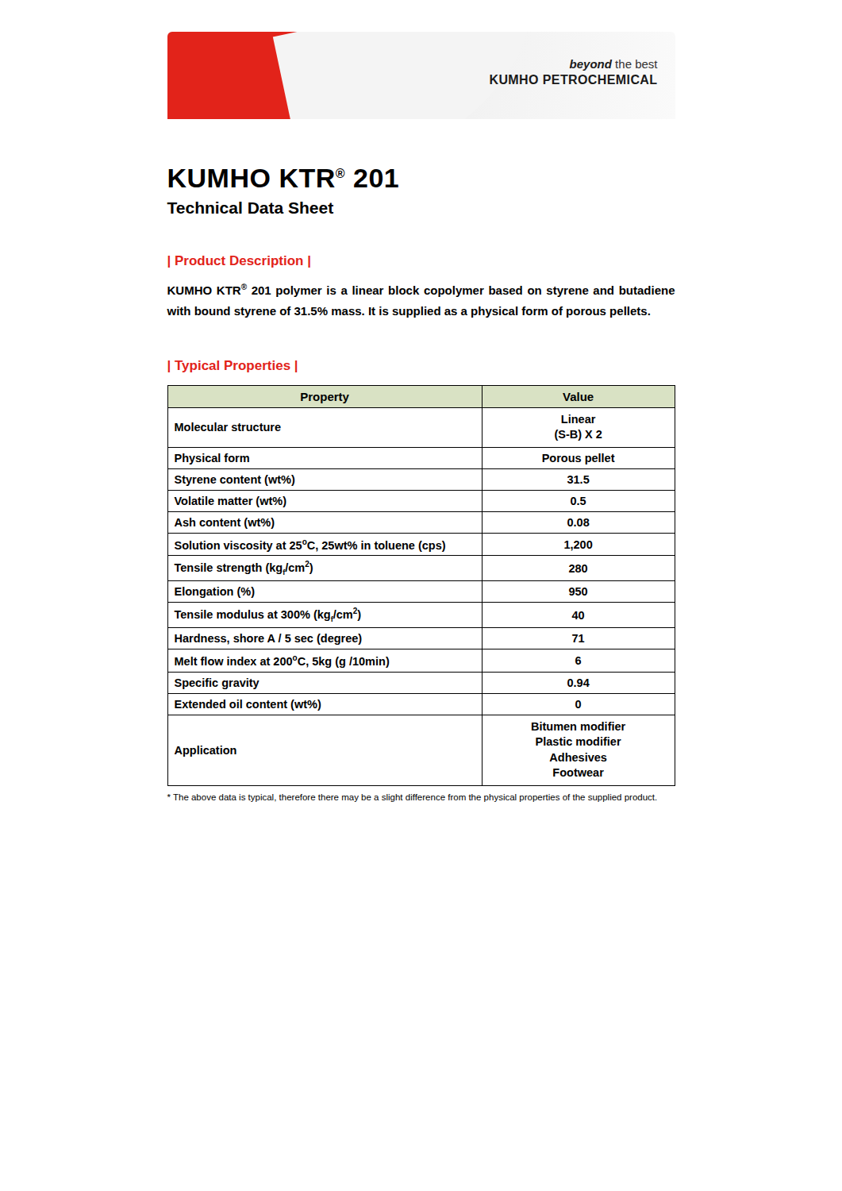beyond the best
KUMHO PETROCHEMICAL
KUMHO KTR® 201
Technical Data Sheet
| Product Description |
KUMHO KTR® 201 polymer is a linear block copolymer based on styrene and butadiene with bound styrene of 31.5% mass. It is supplied as a physical form of porous pellets.
| Typical Properties |
| Property | Value |
| --- | --- |
| Molecular structure | Linear (S-B) X 2 |
| Physical form | Porous pellet |
| Styrene content (wt%) | 31.5 |
| Volatile matter (wt%) | 0.5 |
| Ash content (wt%) | 0.08 |
| Solution viscosity at 25 o C, 25wt% in toluene (cps) | 1,200 |
| Tensile strength (kg f /cm 2 ) | 280 |
| Elongation (%) | 950 |
| Tensile modulus at 300% (kg f /cm 2 ) | 40 |
| Hardness, shore A / 5 sec (degree) | 71 |
| Melt flow index at 200 o C, 5kg (g /10min) | 6 |
| Specific gravity | 0.94 |
| Extended oil content (wt%) | 0 |
| Application | Bitumen modifier Plastic modifier Adhesives Footwear |
* The above data is typical, therefore there may be a slight difference from the physical properties of the supplied product.